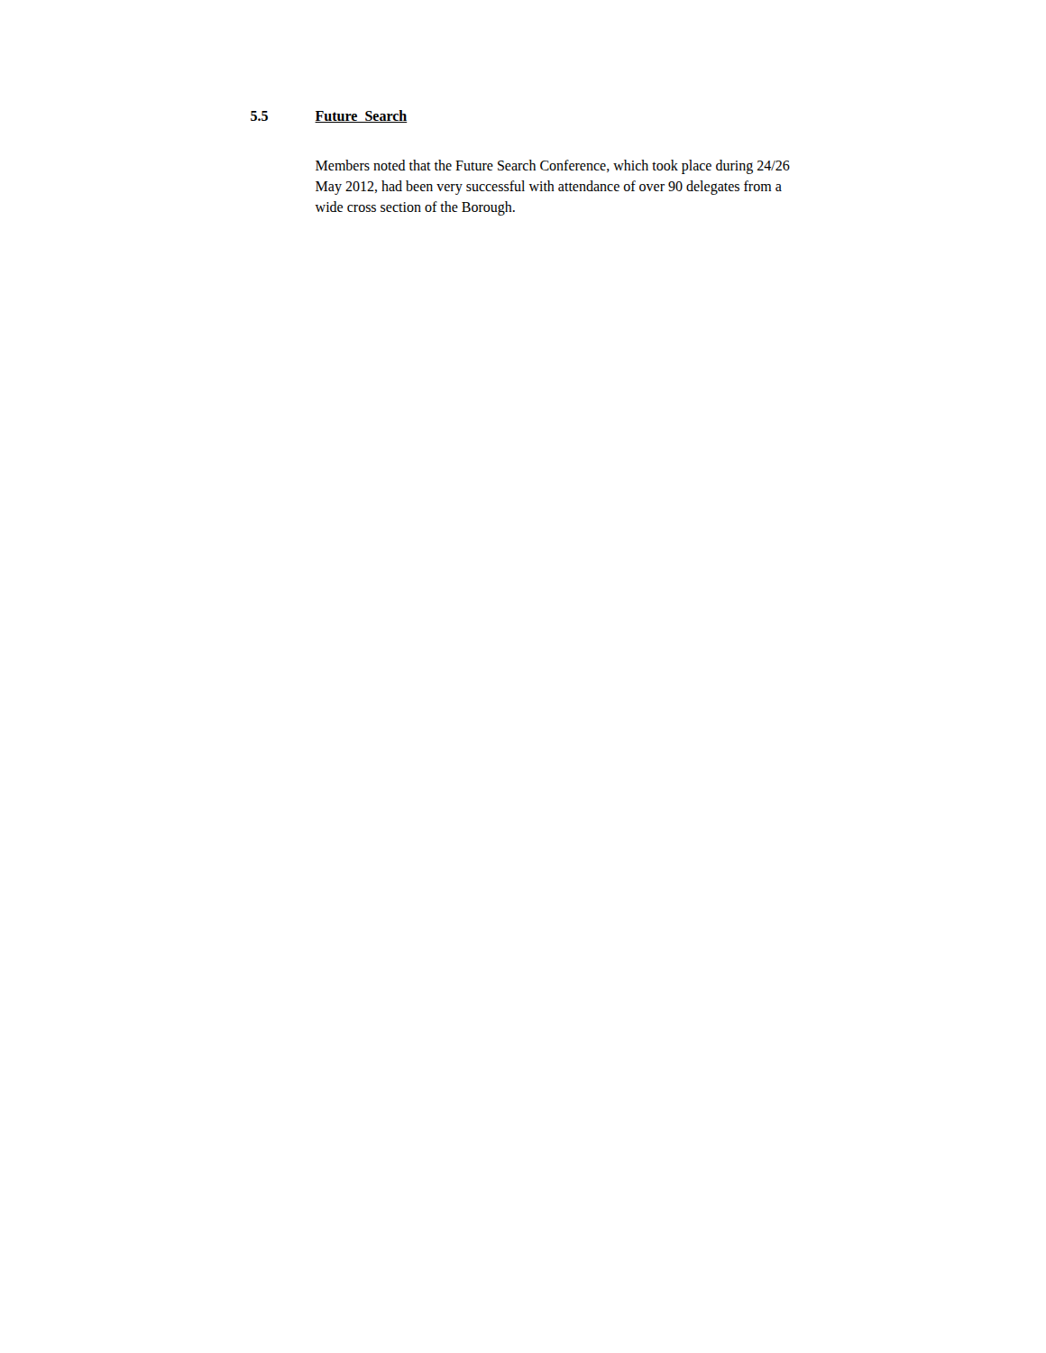5.5 Future Search
Members noted that the Future Search Conference, which took place during 24/26 May 2012, had been very successful with attendance of over 90 delegates from a wide cross section of the Borough.